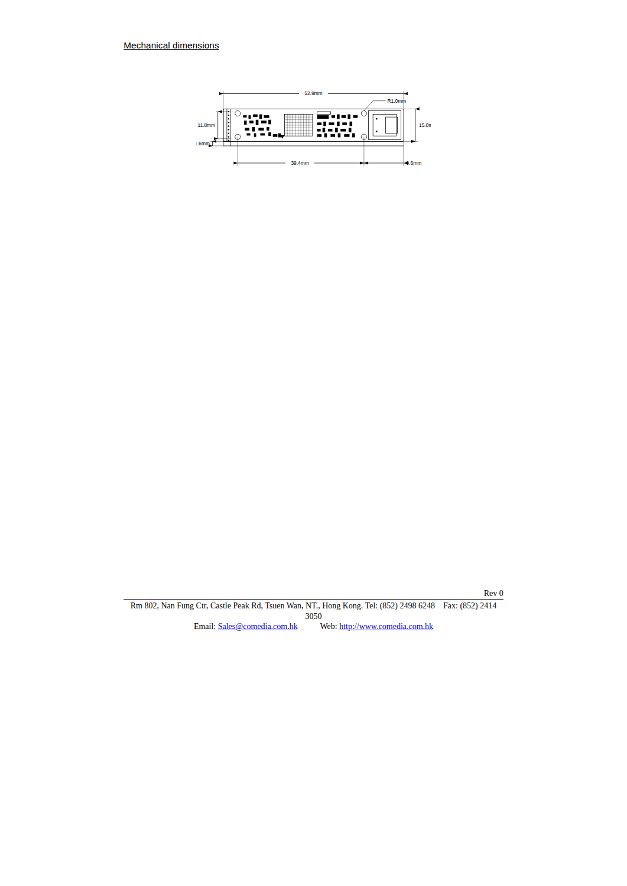Mechanical dimensions
52.9mm 39.4mm 9.6mm 11.8mm 15.0mm 1.6mm R1.0mm
Rev 0
Rm 802, Nan Fung Ctr, Castle Peak Rd, Tsuen Wan, NT., Hong Kong. Tel: (852) 2498 6248 Fax: (852) 2414 3050 Email: Sales@comedia.com.hk Web: http://www.comedia.com.hk